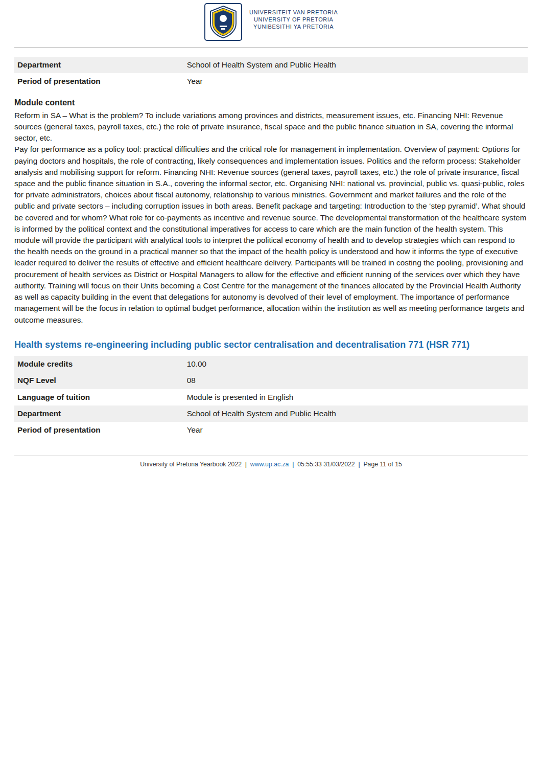Universiteit van Pretoria
University of Pretoria
Yunibesithi ya Pretoria
| Department | School of Health System and Public Health |
| Period of presentation | Year |
Module content
Reform in SA – What is the problem? To include variations among provinces and districts, measurement issues, etc. Financing NHI: Revenue sources (general taxes, payroll taxes, etc.) the role of private insurance, fiscal space and the public finance situation in SA, covering the informal sector, etc.
Pay for performance as a policy tool: practical difficulties and the critical role for management in implementation. Overview of payment: Options for paying doctors and hospitals, the role of contracting, likely consequences and implementation issues. Politics and the reform process: Stakeholder analysis and mobilising support for reform. Financing NHI: Revenue sources (general taxes, payroll taxes, etc.) the role of private insurance, fiscal space and the public finance situation in S.A., covering the informal sector, etc. Organising NHI: national vs. provincial, public vs. quasi-public, roles for private administrators, choices about fiscal autonomy, relationship to various ministries. Government and market failures and the role of the public and private sectors – including corruption issues in both areas. Benefit package and targeting: Introduction to the ‘step pyramid’. What should be covered and for whom? What role for co-payments as incentive and revenue source. The developmental transformation of the healthcare system is informed by the political context and the constitutional imperatives for access to care which are the main function of the health system. This module will provide the participant with analytical tools to interpret the political economy of health and to develop strategies which can respond to the health needs on the ground in a practical manner so that the impact of the health policy is understood and how it informs the type of executive leader required to deliver the results of effective and efficient healthcare delivery. Participants will be trained in costing the pooling, provisioning and procurement of health services as District or Hospital Managers to allow for the effective and efficient running of the services over which they have authority. Training will focus on their Units becoming a Cost Centre for the management of the finances allocated by the Provincial Health Authority as well as capacity building in the event that delegations for autonomy is devolved of their level of employment. The importance of performance management will be the focus in relation to optimal budget performance, allocation within the institution as well as meeting performance targets and outcome measures.
Health systems re-engineering including public sector centralisation and decentralisation 771 (HSR 771)
| Module credits | 10.00 |
| NQF Level | 08 |
| Language of tuition | Module is presented in English |
| Department | School of Health System and Public Health |
| Period of presentation | Year |
University of Pretoria Yearbook 2022 | www.up.ac.za | 05:55:33 31/03/2022 | Page 11 of 15